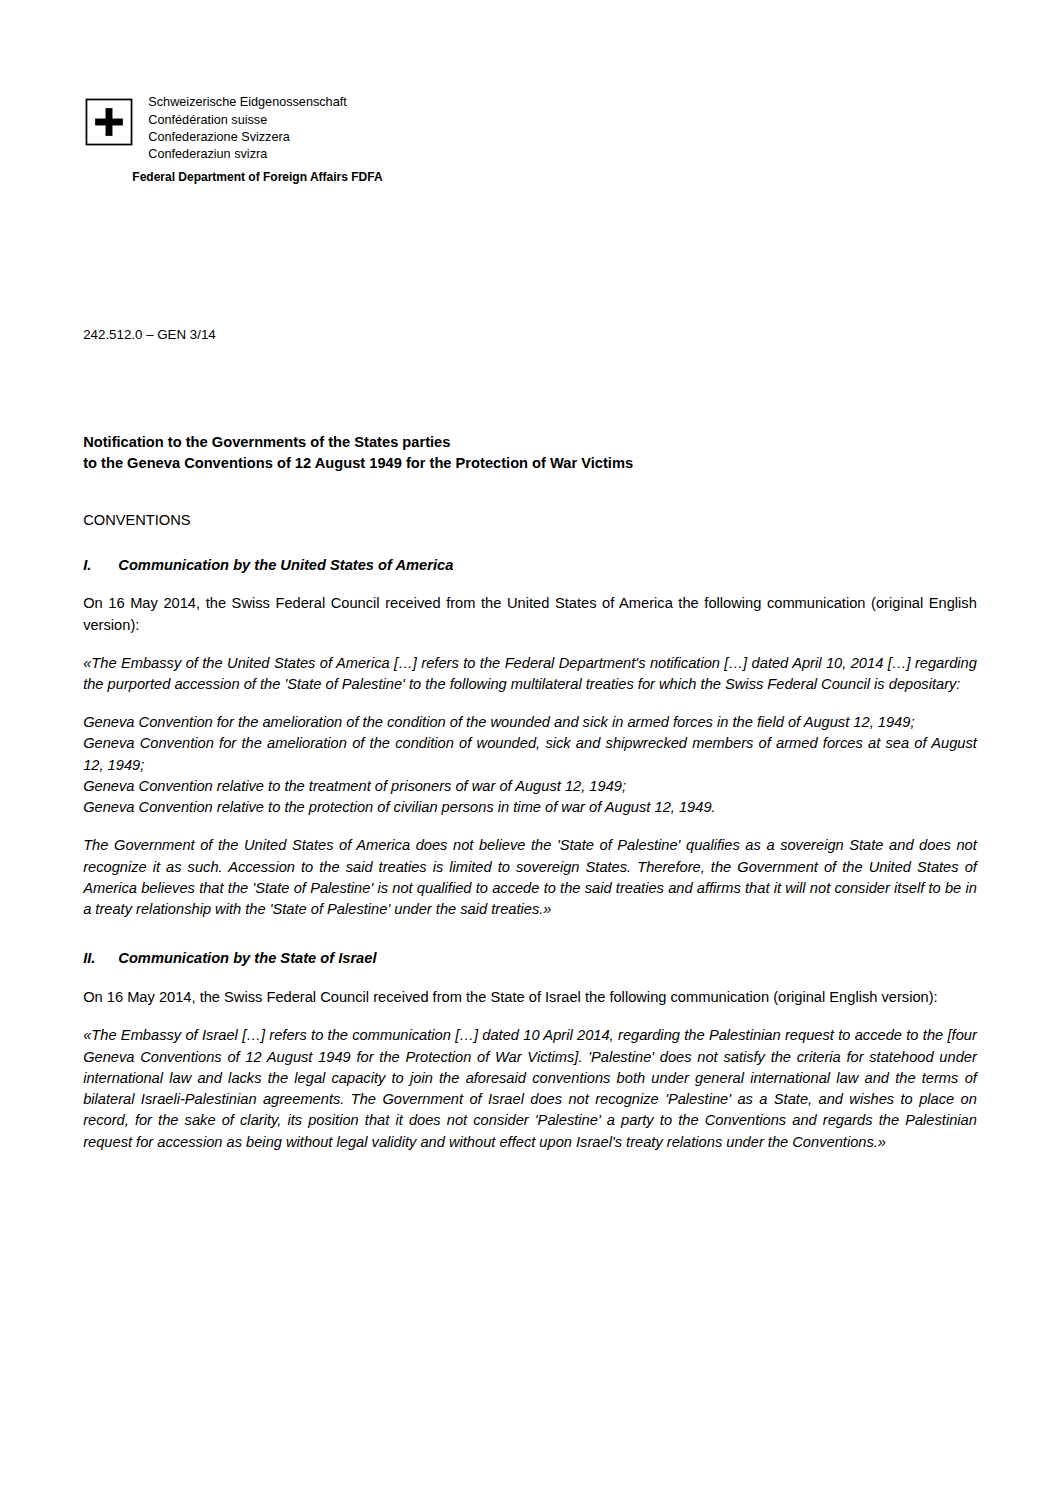Schweizerische Eidgenossenschaft
Confédération suisse
Confederazione Svizzera
Confederaziun svizra
Federal Department of Foreign Affairs FDFA
242.512.0 – GEN 3/14
Notification to the Governments of the States parties
to the Geneva Conventions of 12 August 1949 for the Protection of War Victims
Conventions
I. Communication by the United States of America
On 16 May 2014, the Swiss Federal Council received from the United States of America the following communication (original English version):
«The Embassy of the United States of America […] refers to the Federal Department's notification […] dated April 10, 2014 […] regarding the purported accession of the 'State of Palestine' to the following multilateral treaties for which the Swiss Federal Council is depositary:
Geneva Convention for the amelioration of the condition of the wounded and sick in armed forces in the field of August 12, 1949;
Geneva Convention for the amelioration of the condition of wounded, sick and shipwrecked members of armed forces at sea of August 12, 1949;
Geneva Convention relative to the treatment of prisoners of war of August 12, 1949;
Geneva Convention relative to the protection of civilian persons in time of war of August 12, 1949.
The Government of the United States of America does not believe the 'State of Palestine' qualifies as a sovereign State and does not recognize it as such. Accession to the said treaties is limited to sovereign States. Therefore, the Government of the United States of America believes that the 'State of Palestine' is not qualified to accede to the said treaties and affirms that it will not consider itself to be in a treaty relationship with the 'State of Palestine' under the said treaties.»
II. Communication by the State of Israel
On 16 May 2014, the Swiss Federal Council received from the State of Israel the following communication (original English version):
«The Embassy of Israel […] refers to the communication […] dated 10 April 2014, regarding the Palestinian request to accede to the [four Geneva Conventions of 12 August 1949 for the Protection of War Victims]. 'Palestine' does not satisfy the criteria for statehood under international law and lacks the legal capacity to join the aforesaid conventions both under general international law and the terms of bilateral Israeli-Palestinian agreements. The Government of Israel does not recognize 'Palestine' as a State, and wishes to place on record, for the sake of clarity, its position that it does not consider 'Palestine' a party to the Conventions and regards the Palestinian request for accession as being without legal validity and without effect upon Israel's treaty relations under the Conventions.»